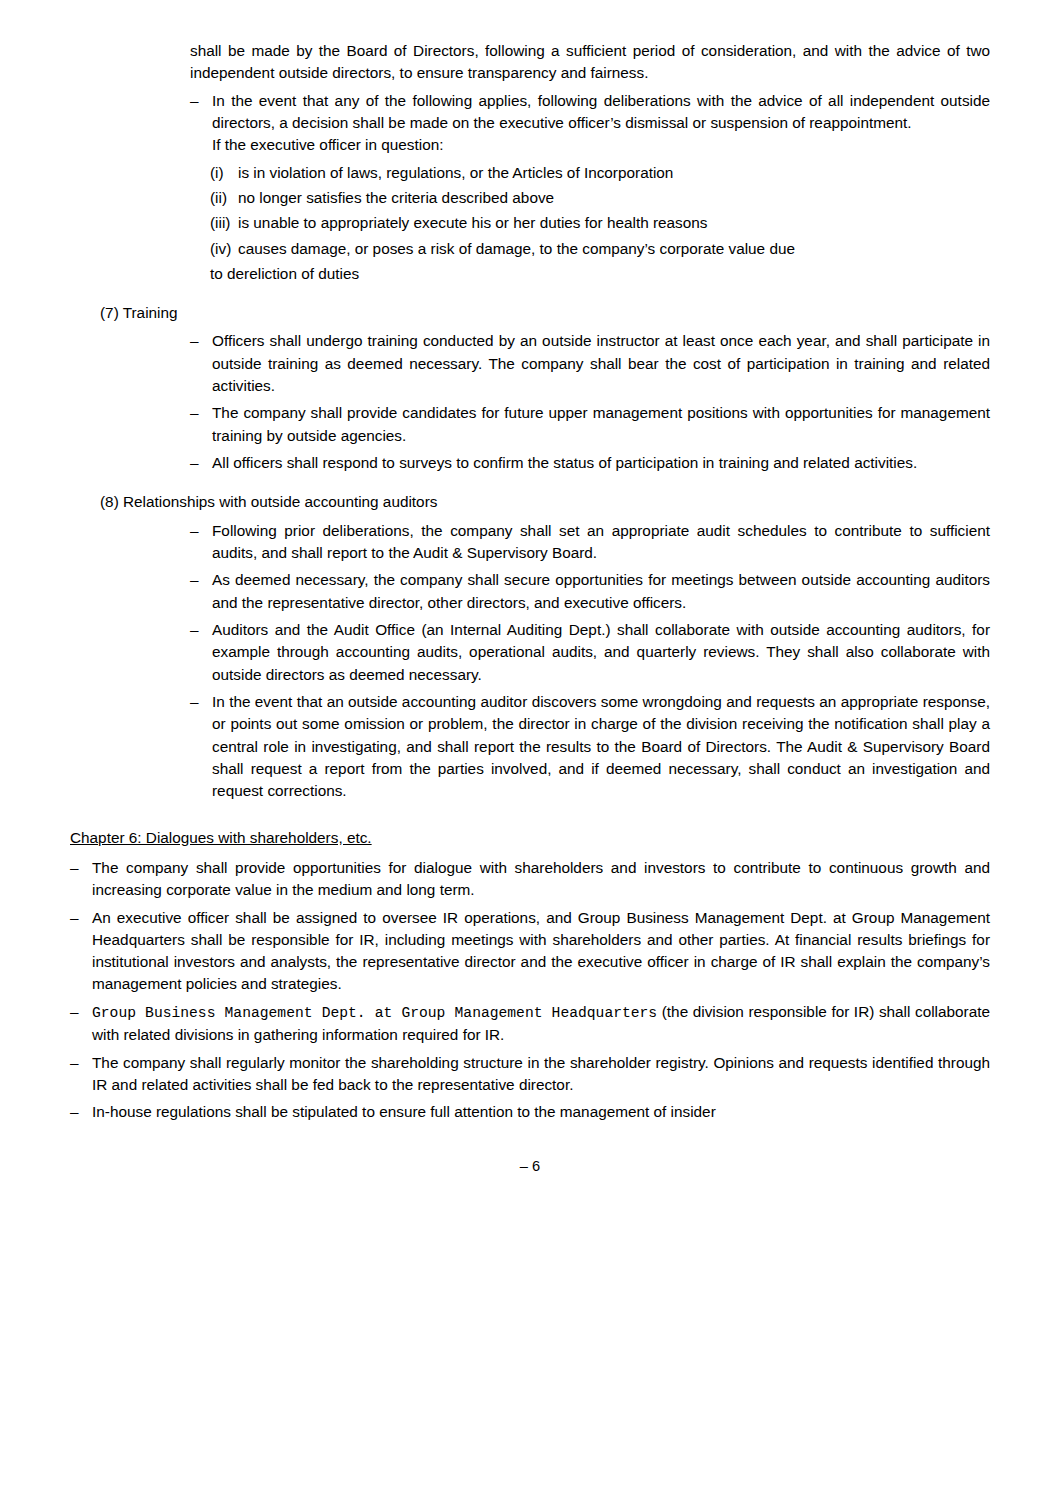shall be made by the Board of Directors, following a sufficient period of consideration, and with the advice of two independent outside directors, to ensure transparency and fairness.
In the event that any of the following applies, following deliberations with the advice of all independent outside directors, a decision shall be made on the executive officer’s dismissal or suspension of reappointment.
If the executive officer in question:
(i) is in violation of laws, regulations, or the Articles of Incorporation
(ii) no longer satisfies the criteria described above
(iii) is unable to appropriately execute his or her duties for health reasons
(iv) causes damage, or poses a risk of damage, to the company’s corporate value due
to dereliction of duties
(7) Training
Officers shall undergo training conducted by an outside instructor at least once each year, and shall participate in outside training as deemed necessary. The company shall bear the cost of participation in training and related activities.
The company shall provide candidates for future upper management positions with opportunities for management training by outside agencies.
All officers shall respond to surveys to confirm the status of participation in training and related activities.
(8) Relationships with outside accounting auditors
Following prior deliberations, the company shall set an appropriate audit schedules to contribute to sufficient audits, and shall report to the Audit & Supervisory Board.
As deemed necessary, the company shall secure opportunities for meetings between outside accounting auditors and the representative director, other directors, and executive officers.
Auditors and the Audit Office (an Internal Auditing Dept.) shall collaborate with outside accounting auditors, for example through accounting audits, operational audits, and quarterly reviews. They shall also collaborate with outside directors as deemed necessary.
In the event that an outside accounting auditor discovers some wrongdoing and requests an appropriate response, or points out some omission or problem, the director in charge of the division receiving the notification shall play a central role in investigating, and shall report the results to the Board of Directors. The Audit & Supervisory Board shall request a report from the parties involved, and if deemed necessary, shall conduct an investigation and request corrections.
Chapter 6: Dialogues with shareholders, etc.
The company shall provide opportunities for dialogue with shareholders and investors to contribute to continuous growth and increasing corporate value in the medium and long term.
An executive officer shall be assigned to oversee IR operations, and Group Business Management Dept. at Group Management Headquarters shall be responsible for IR, including meetings with shareholders and other parties. At financial results briefings for institutional investors and analysts, the representative director and the executive officer in charge of IR shall explain the company’s management policies and strategies.
Group Business Management Dept. at Group Management Headquarters (the division responsible for IR) shall collaborate with related divisions in gathering information required for IR.
The company shall regularly monitor the shareholding structure in the shareholder registry. Opinions and requests identified through IR and related activities shall be fed back to the representative director.
In-house regulations shall be stipulated to ensure full attention to the management of insider
– 6